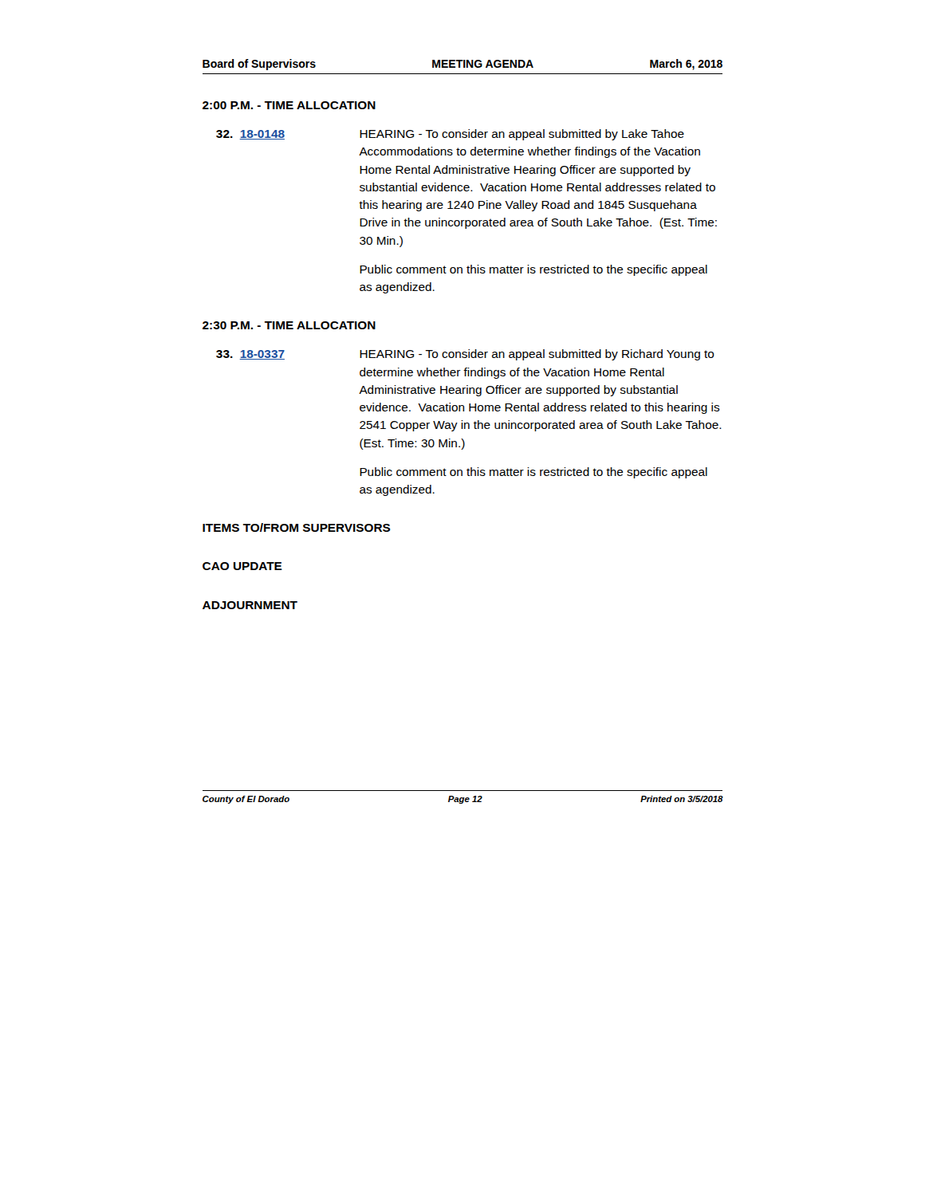Board of Supervisors
MEETING AGENDA
March 6, 2018
2:00 P.M. - TIME ALLOCATION
32. 18-0148
HEARING - To consider an appeal submitted by Lake Tahoe Accommodations to determine whether findings of the Vacation Home Rental Administrative Hearing Officer are supported by substantial evidence. Vacation Home Rental addresses related to this hearing are 1240 Pine Valley Road and 1845 Susquehana Drive in the unincorporated area of South Lake Tahoe. (Est. Time: 30 Min.)
Public comment on this matter is restricted to the specific appeal as agendized.
2:30 P.M. - TIME ALLOCATION
33. 18-0337
HEARING - To consider an appeal submitted by Richard Young to determine whether findings of the Vacation Home Rental Administrative Hearing Officer are supported by substantial evidence. Vacation Home Rental address related to this hearing is 2541 Copper Way in the unincorporated area of South Lake Tahoe. (Est. Time: 30 Min.)
Public comment on this matter is restricted to the specific appeal as agendized.
ITEMS TO/FROM SUPERVISORS
CAO UPDATE
ADJOURNMENT
County of El Dorado
Page 12
Printed on 3/5/2018